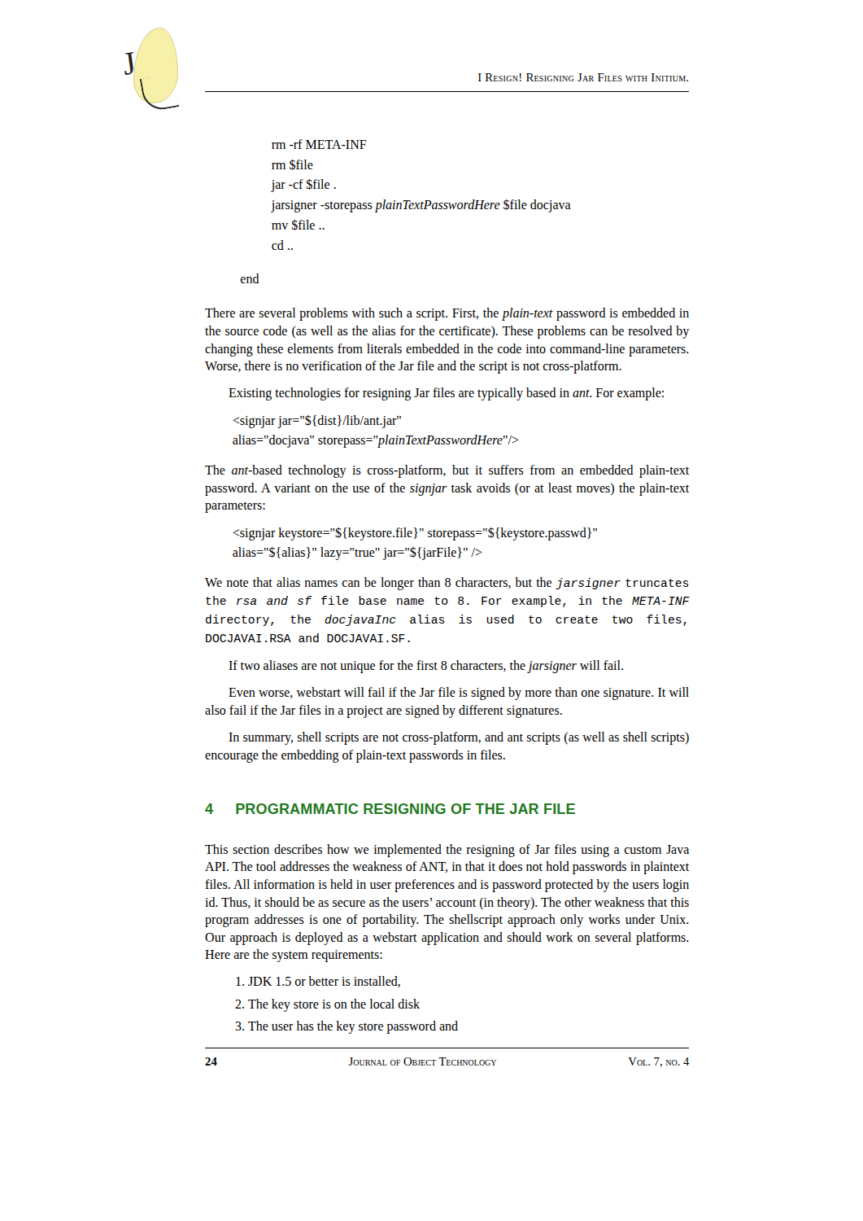J
I Resign! Resigning Jar Files with Initium.
rm -rf META-INF
rm $file
jar -cf $file .
jarsigner -storepass plainTextPasswordHere $file docjava
mv $file ..
cd ..
end
There are several problems with such a script. First, the plain-text password is embedded in the source code (as well as the alias for the certificate). These problems can be resolved by changing these elements from literals embedded in the code into command-line parameters. Worse, there is no verification of the Jar file and the script is not cross-platform.
Existing technologies for resigning Jar files are typically based in ant. For example:
<signjar jar="${dist}/lib/ant.jar"
alias="docjava" storepass="plainTextPasswordHere"/>
The ant-based technology is cross-platform, but it suffers from an embedded plain-text password. A variant on the use of the signjar task avoids (or at least moves) the plain-text parameters:
<signjar keystore="${keystore.file}" storepass="${keystore.passwd}"
alias="${alias}" lazy="true" jar="${jarFile}" />
We note that alias names can be longer than 8 characters, but the jarsigner truncates the rsa and sf file base name to 8. For example, in the META-INF directory, the docjavaInc alias is used to create two files, DOCJAVAI.RSA and DOCJAVAI.SF.
If two aliases are not unique for the first 8 characters, the jarsigner will fail.
Even worse, webstart will fail if the Jar file is signed by more than one signature. It will also fail if the Jar files in a project are signed by different signatures.
In summary, shell scripts are not cross-platform, and ant scripts (as well as shell scripts) encourage the embedding of plain-text passwords in files.
4 Programmatic Resigning of the Jar File
This section describes how we implemented the resigning of Jar files using a custom Java API. The tool addresses the weakness of ANT, in that it does not hold passwords in plaintext files. All information is held in user preferences and is password protected by the users login id. Thus, it should be as secure as the users’ account (in theory). The other weakness that this program addresses is one of portability. The shellscript approach only works under Unix. Our approach is deployed as a webstart application and should work on several platforms. Here are the system requirements:
JDK 1.5 or better is installed,
The key store is on the local disk
The user has the key store password and
24 Journal of Object Technology Vol. 7, no. 4